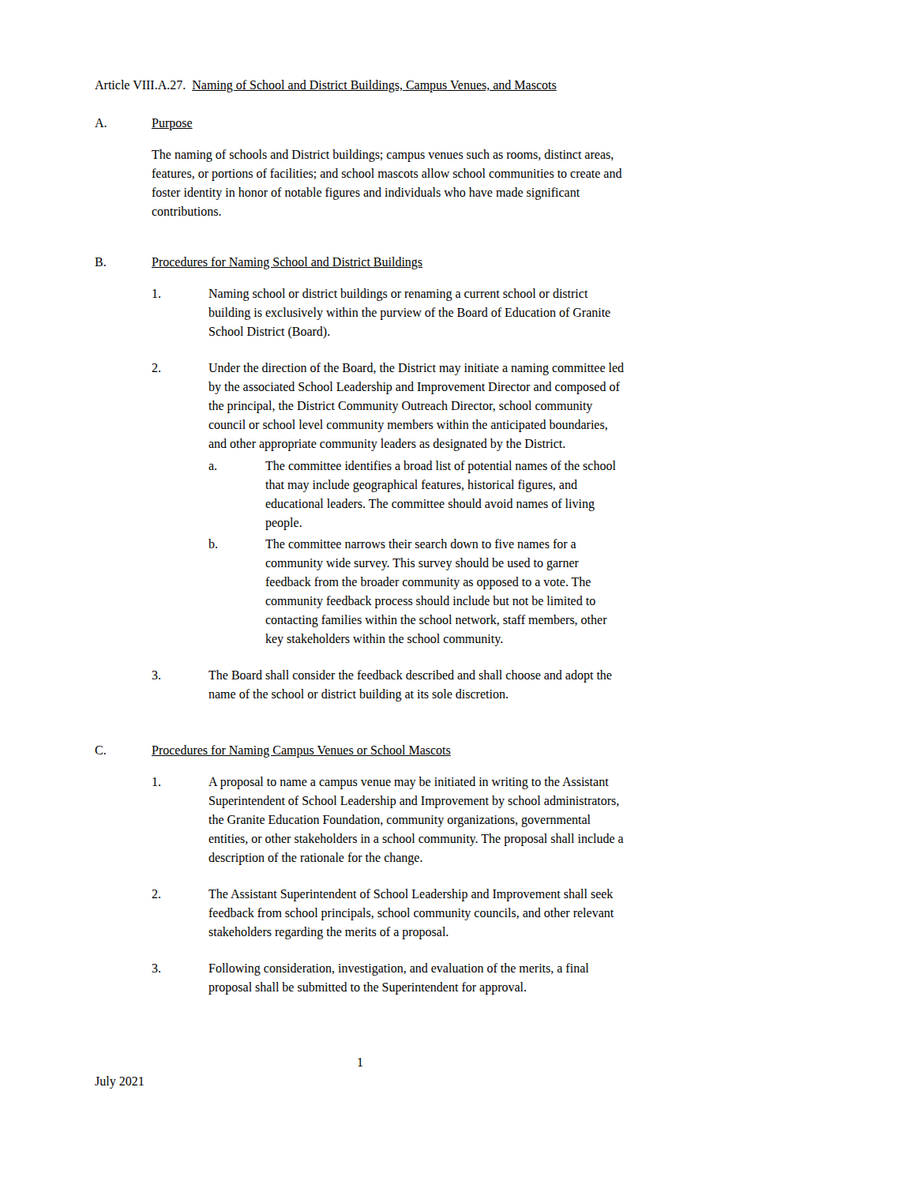Article VIII.A.27. Naming of School and District Buildings, Campus Venues, and Mascots
A.
Purpose
The naming of schools and District buildings; campus venues such as rooms, distinct areas, features, or portions of facilities; and school mascots allow school communities to create and foster identity in honor of notable figures and individuals who have made significant contributions.
B.
Procedures for Naming School and District Buildings
1.
Naming school or district buildings or renaming a current school or district building is exclusively within the purview of the Board of Education of Granite School District (Board).
2.
Under the direction of the Board, the District may initiate a naming committee led by the associated School Leadership and Improvement Director and composed of the principal, the District Community Outreach Director, school community council or school level community members within the anticipated boundaries, and other appropriate community leaders as designated by the District.
a.
The committee identifies a broad list of potential names of the school that may include geographical features, historical figures, and educational leaders. The committee should avoid names of living people.
b.
The committee narrows their search down to five names for a community wide survey. This survey should be used to garner feedback from the broader community as opposed to a vote. The community feedback process should include but not be limited to contacting families within the school network, staff members, other key stakeholders within the school community.
3.
The Board shall consider the feedback described and shall choose and adopt the name of the school or district building at its sole discretion.
C.
Procedures for Naming Campus Venues or School Mascots
1.
A proposal to name a campus venue may be initiated in writing to the Assistant Superintendent of School Leadership and Improvement by school administrators, the Granite Education Foundation, community organizations, governmental entities, or other stakeholders in a school community. The proposal shall include a description of the rationale for the change.
2.
The Assistant Superintendent of School Leadership and Improvement shall seek feedback from school principals, school community councils, and other relevant stakeholders regarding the merits of a proposal.
3.
Following consideration, investigation, and evaluation of the merits, a final proposal shall be submitted to the Superintendent for approval.
1
July 2021